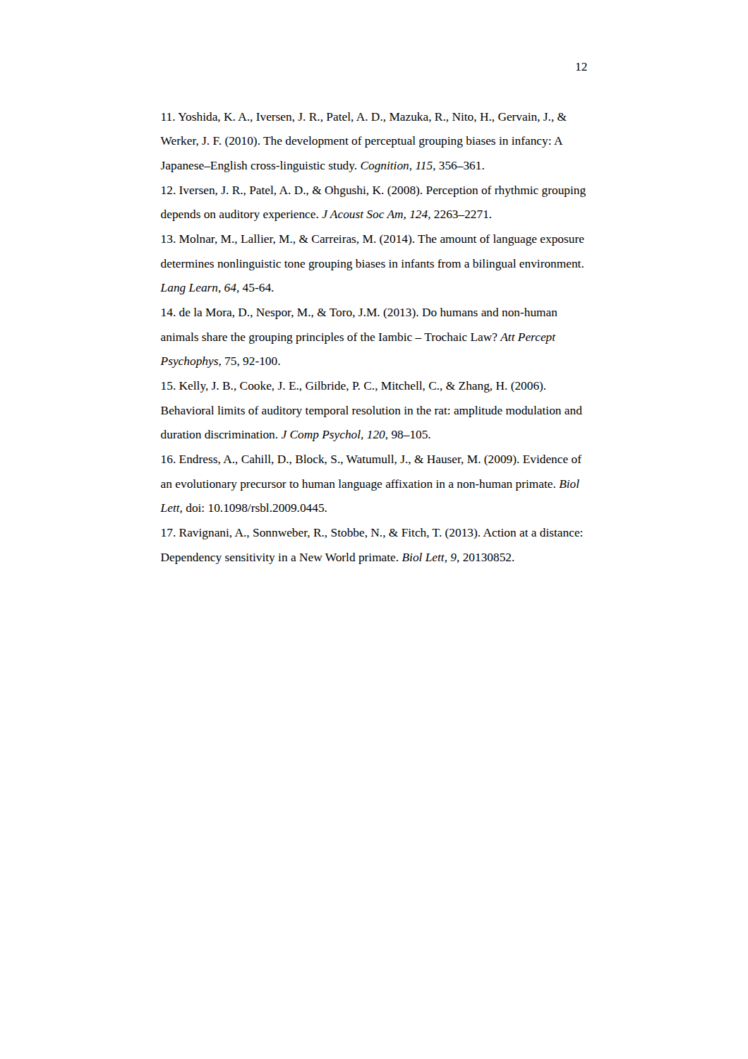12
11. Yoshida, K. A., Iversen, J. R., Patel, A. D., Mazuka, R., Nito, H., Gervain, J., & Werker, J. F. (2010). The development of perceptual grouping biases in infancy: A Japanese–English cross-linguistic study. Cognition, 115, 356–361.
12. Iversen, J. R., Patel, A. D., & Ohgushi, K. (2008). Perception of rhythmic grouping depends on auditory experience. J Acoust Soc Am, 124, 2263–2271.
13. Molnar, M., Lallier, M., & Carreiras, M. (2014). The amount of language exposure determines nonlinguistic tone grouping biases in infants from a bilingual environment. Lang Learn, 64, 45-64.
14. de la Mora, D., Nespor, M., & Toro, J.M. (2013). Do humans and non-human animals share the grouping principles of the Iambic – Trochaic Law? Att Percept Psychophys, 75, 92-100.
15. Kelly, J. B., Cooke, J. E., Gilbride, P. C., Mitchell, C., & Zhang, H. (2006). Behavioral limits of auditory temporal resolution in the rat: amplitude modulation and duration discrimination. J Comp Psychol, 120, 98–105.
16. Endress, A., Cahill, D., Block, S., Watumull, J., & Hauser, M. (2009). Evidence of an evolutionary precursor to human language affixation in a non-human primate. Biol Lett, doi: 10.1098/rsbl.2009.0445.
17. Ravignani, A., Sonnweber, R., Stobbe, N., & Fitch, T. (2013). Action at a distance: Dependency sensitivity in a New World primate. Biol Lett, 9, 20130852.